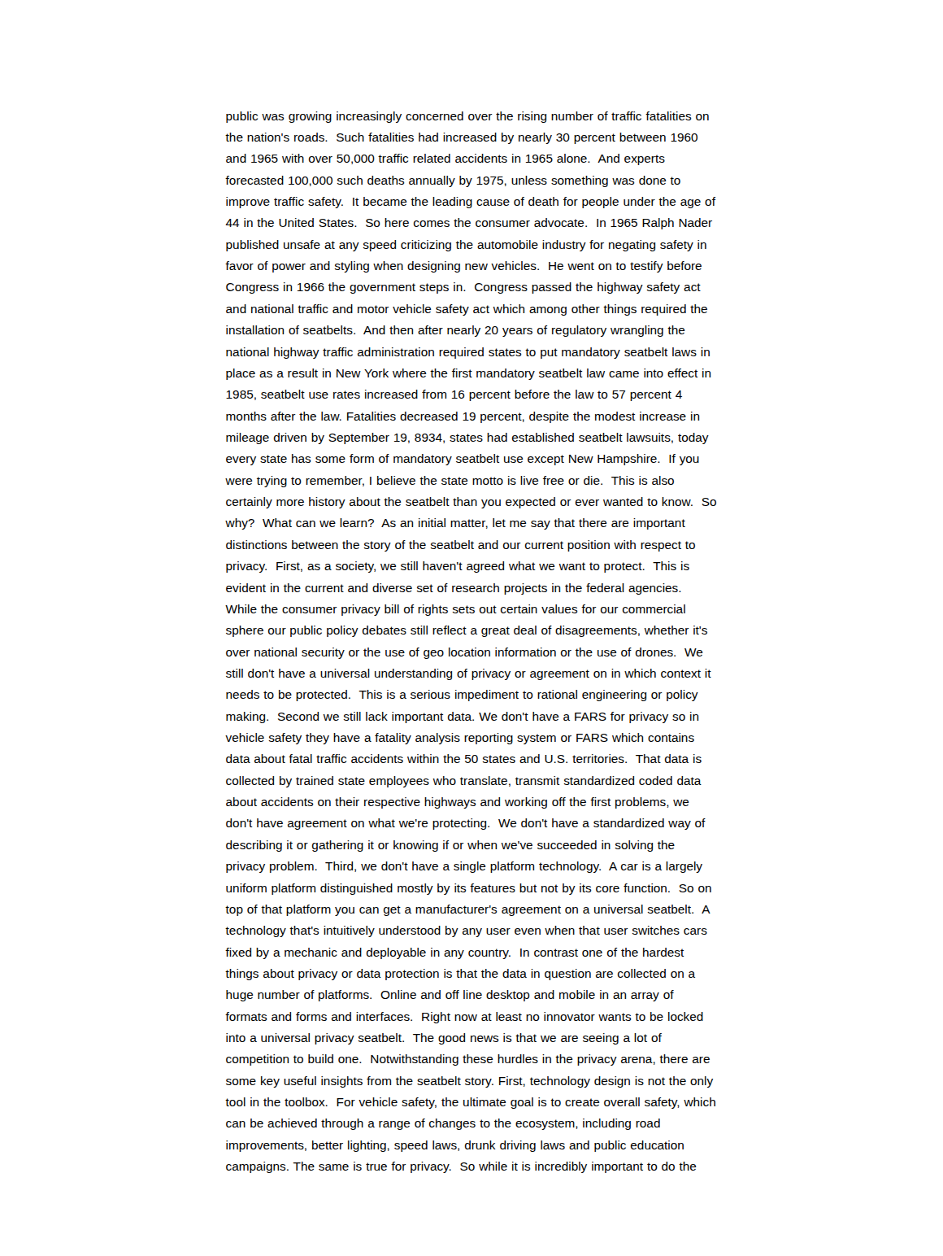public was growing increasingly concerned over the rising number of traffic fatalities on the nation's roads. Such fatalities had increased by nearly 30 percent between 1960 and 1965 with over 50,000 traffic related accidents in 1965 alone. And experts forecasted 100,000 such deaths annually by 1975, unless something was done to improve traffic safety. It became the leading cause of death for people under the age of 44 in the United States. So here comes the consumer advocate. In 1965 Ralph Nader published unsafe at any speed criticizing the automobile industry for negating safety in favor of power and styling when designing new vehicles. He went on to testify before Congress in 1966 the government steps in. Congress passed the highway safety act and national traffic and motor vehicle safety act which among other things required the installation of seatbelts. And then after nearly 20 years of regulatory wrangling the national highway traffic administration required states to put mandatory seatbelt laws in place as a result in New York where the first mandatory seatbelt law came into effect in 1985, seatbelt use rates increased from 16 percent before the law to 57 percent 4 months after the law. Fatalities decreased 19 percent, despite the modest increase in mileage driven by September 19, 8934, states had established seatbelt lawsuits, today every state has some form of mandatory seatbelt use except New Hampshire. If you were trying to remember, I believe the state motto is live free or die. This is also certainly more history about the seatbelt than you expected or ever wanted to know. So why? What can we learn? As an initial matter, let me say that there are important distinctions between the story of the seatbelt and our current position with respect to privacy. First, as a society, we still haven't agreed what we want to protect. This is evident in the current and diverse set of research projects in the federal agencies. While the consumer privacy bill of rights sets out certain values for our commercial sphere our public policy debates still reflect a great deal of disagreements, whether it's over national security or the use of geo location information or the use of drones. We still don't have a universal understanding of privacy or agreement on in which context it needs to be protected. This is a serious impediment to rational engineering or policy making. Second we still lack important data. We don't have a FARS for privacy so in vehicle safety they have a fatality analysis reporting system or FARS which contains data about fatal traffic accidents within the 50 states and U.S. territories. That data is collected by trained state employees who translate, transmit standardized coded data about accidents on their respective highways and working off the first problems, we don't have agreement on what we're protecting. We don't have a standardized way of describing it or gathering it or knowing if or when we've succeeded in solving the privacy problem. Third, we don't have a single platform technology. A car is a largely uniform platform distinguished mostly by its features but not by its core function. So on top of that platform you can get a manufacturer's agreement on a universal seatbelt. A technology that's intuitively understood by any user even when that user switches cars fixed by a mechanic and deployable in any country. In contrast one of the hardest things about privacy or data protection is that the data in question are collected on a huge number of platforms. Online and off line desktop and mobile in an array of formats and forms and interfaces. Right now at least no innovator wants to be locked into a universal privacy seatbelt. The good news is that we are seeing a lot of competition to build one. Notwithstanding these hurdles in the privacy arena, there are some key useful insights from the seatbelt story. First, technology design is not the only tool in the toolbox. For vehicle safety, the ultimate goal is to create overall safety, which can be achieved through a range of changes to the ecosystem, including road improvements, better lighting, speed laws, drunk driving laws and public education campaigns. The same is true for privacy. So while it is incredibly important to do the